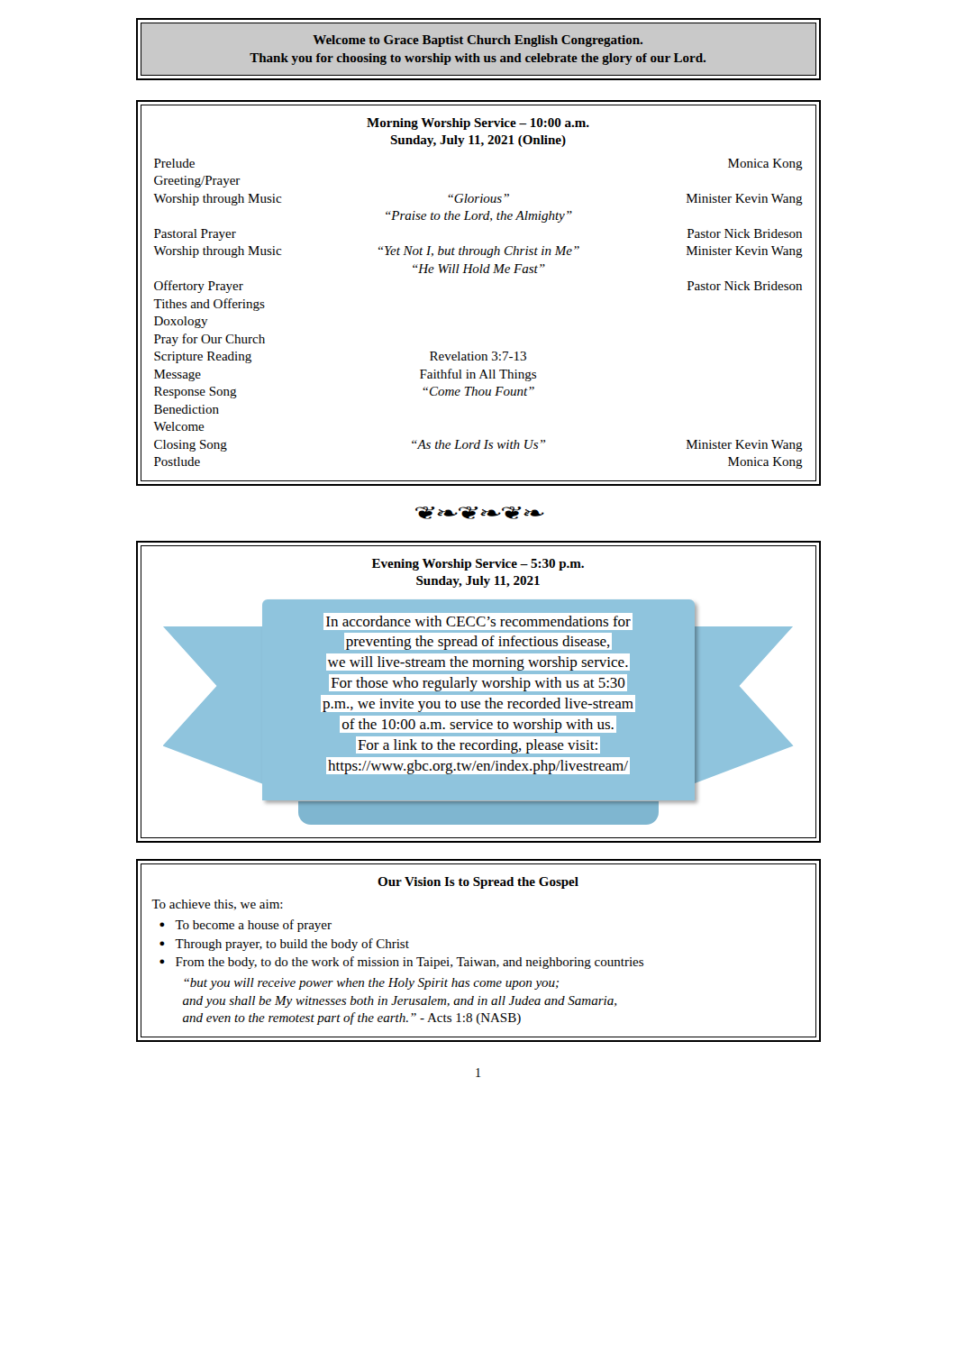Welcome to Grace Baptist Church English Congregation.
Thank you for choosing to worship with us and celebrate the glory of our Lord.
Morning Worship Service – 10:00 a.m.
Sunday, July 11, 2021 (Online)
| Prelude | | Monica Kong |
| Greeting/Prayer | | |
| Worship through Music | “Glorious” | Minister Kevin Wang |
| | “Praise to the Lord, the Almighty” | |
| Pastoral Prayer | | Pastor Nick Brideson |
| Worship through Music | “Yet Not I, but through Christ in Me” | Minister Kevin Wang |
| | “He Will Hold Me Fast” | |
| Offertory Prayer | | Pastor Nick Brideson |
| Tithes and Offerings | | |
| Doxology | | |
| Pray for Our Church | | |
| Scripture Reading | Revelation 3:7-13 | |
| Message | Faithful in All Things | |
| Response Song | “Come Thou Fount” | |
| Benediction | | |
| Welcome | | |
| Closing Song | “As the Lord Is with Us” | Minister Kevin Wang |
| Postlude | | Monica Kong |
❦❧❦❧❦❧
Evening Worship Service – 5:30 p.m.
Sunday, July 11, 2021
In accordance with CECC’s recommendations for
preventing the spread of infectious disease,
we will live-stream the morning worship service.
For those who regularly worship with us at 5:30
p.m., we invite you to use the recorded live-stream
of the 10:00 a.m. service to worship with us.
For a link to the recording, please visit:
https://www.gbc.org.tw/en/index.php/livestream/
Our Vision Is to Spread the Gospel
To achieve this, we aim:
To become a house of prayer
Through prayer, to build the body of Christ
From the body, to do the work of mission in Taipei, Taiwan, and neighboring countries
“but you will receive power when the Holy Spirit has come upon you;
and you shall be My witnesses both in Jerusalem, and in all Judea and Samaria,
and even to the remotest part of the earth.” - Acts 1:8 (NASB)
1